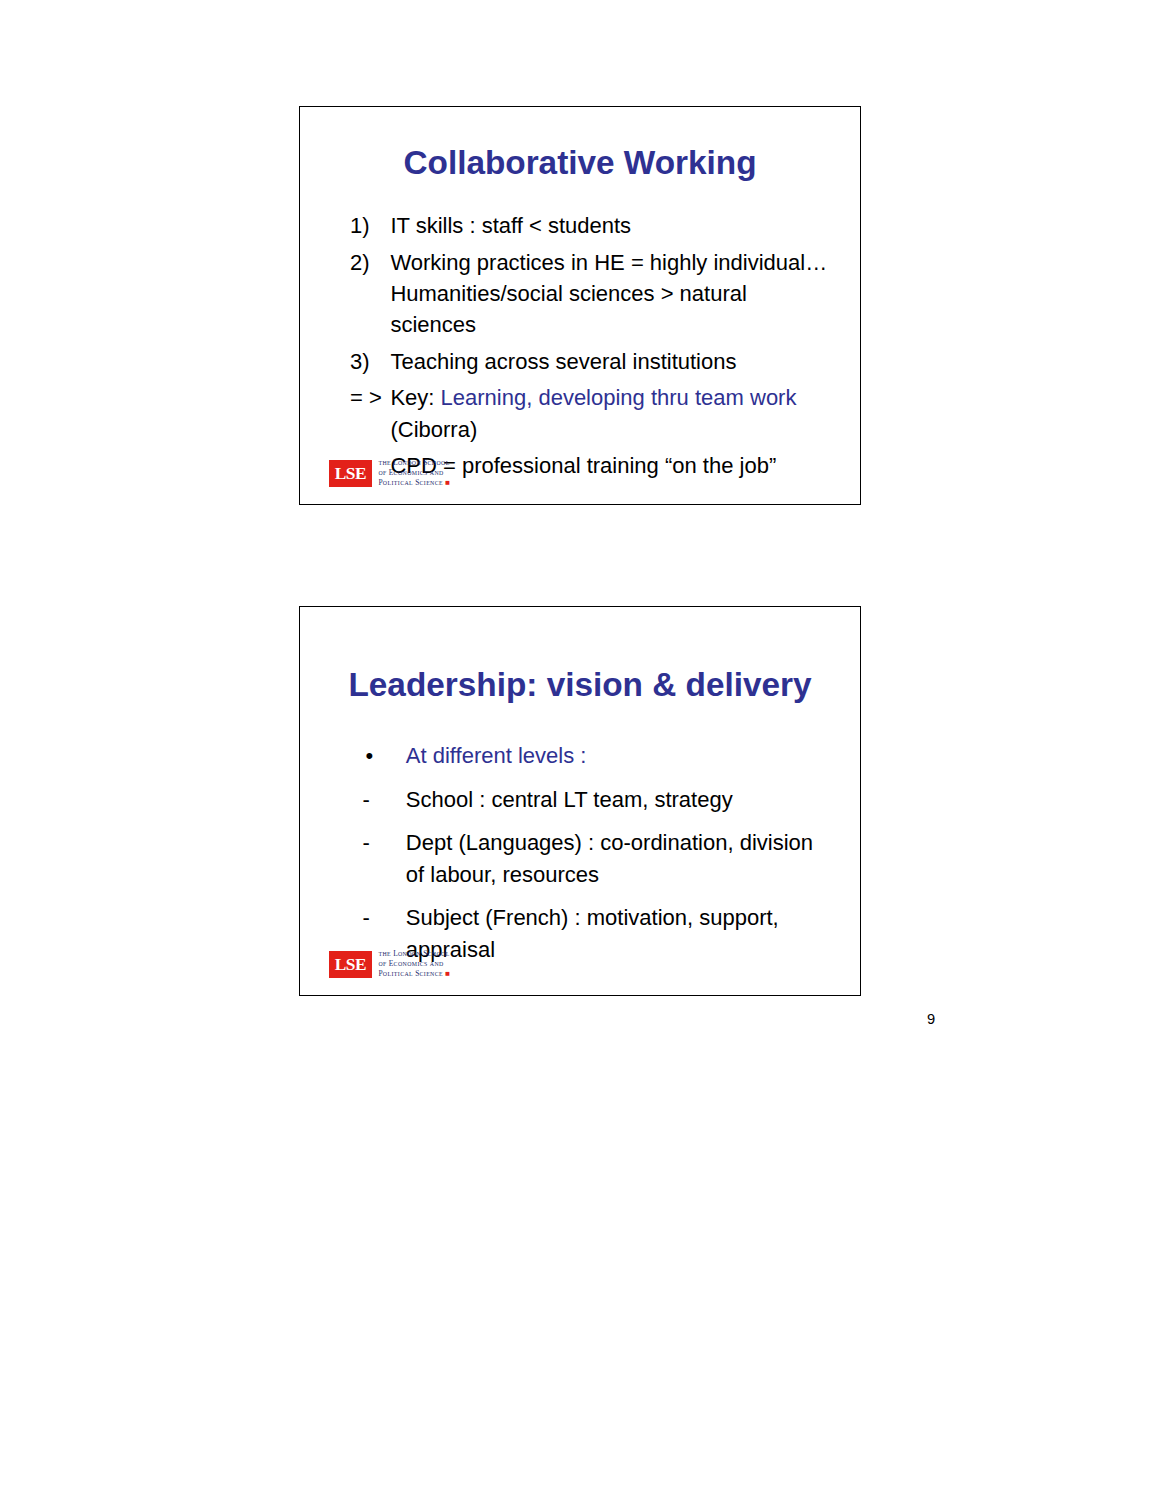Collaborative Working
1) IT skills : staff < students
2) Working practices in HE = highly individual… Humanities/social sciences > natural sciences
3) Teaching across several institutions
= >Key: Learning, developing thru team work (Ciborra)
->CPD = professional training “on the job”
LSE THE LONDON SCHOOL
OF ECONOMICS AND
POLITICAL SCIENCE ■
Leadership: vision & delivery
•At different levels :
-School : central LT team, strategy
-Dept (Languages) : co-ordination, division of labour, resources
-Subject (French) : motivation, support, appraisal
LSE THE LONDON SCHOOL
OF ECONOMICS AND
POLITICAL SCIENCE ■
9